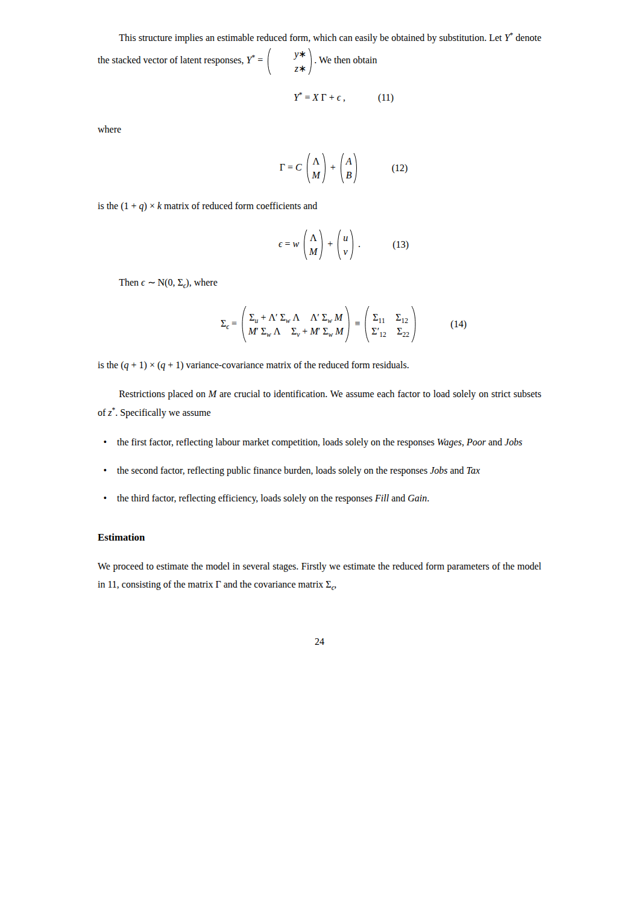This structure implies an estimable reduced form, which can easily be obtained by substitution. Let Y* denote the stacked vector of latent responses, Y* = y∗ z∗ . We then obtain
Y* = X Γ + ϵ , (11)
where
Γ = C Λ M + A B (12)
is the (1 + q) × k matrix of reduced form coefficients and
ϵ = w Λ M + u v . (13)
Then ϵ ∼ N(0, Σϵ), where
Σϵ = Σu + Λ′ Σw Λ Λ′ Σw M M′ Σw Λ Σv + M′ Σw M ≡ Σ11 Σ12 Σ′12 Σ22 (14)
is the (q + 1) × (q + 1) variance-covariance matrix of the reduced form residuals.
Restrictions placed on M are crucial to identification. We assume each factor to load solely on strict subsets of z*. Specifically we assume
the first factor, reflecting labour market competition, loads solely on the responses Wages, Poor and Jobs
the second factor, reflecting public finance burden, loads solely on the responses Jobs and Tax
the third factor, reflecting efficiency, loads solely on the responses Fill and Gain.
Estimation
We proceed to estimate the model in several stages. Firstly we estimate the reduced form parameters of the model in 11, consisting of the matrix Γ and the covariance matrix Σϵ,
24